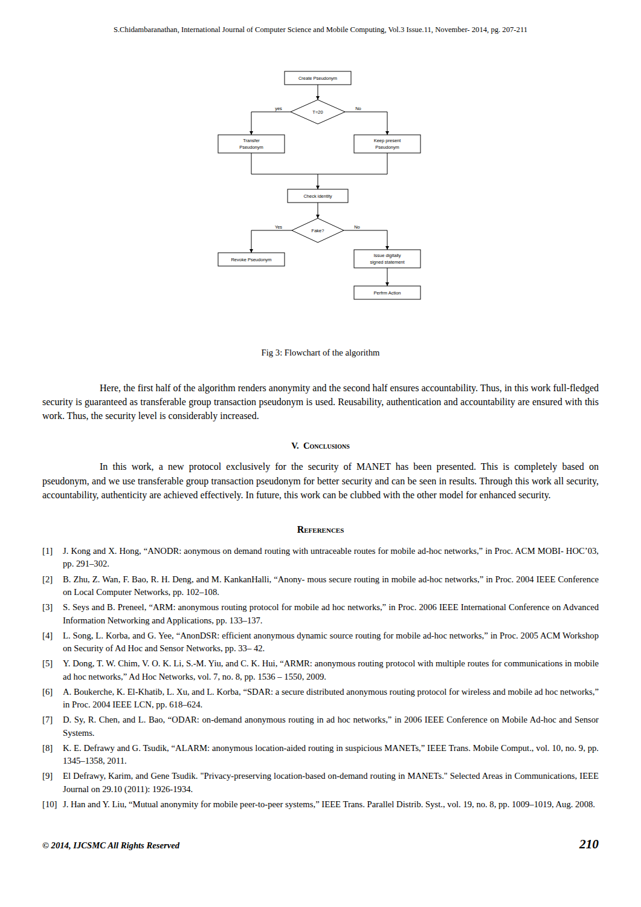S.Chidambaranathan, International Journal of Computer Science and Mobile Computing, Vol.3 Issue.11, November- 2014, pg. 207-211
Create Pseudonym T=20 yes No Transfer Pseudonym Keep present Pseudonym Check identity Fake? Yes No Revoke Pseudonym Issue digitally signed statement Perfrm Action
Fig 3: Flowchart of the algorithm
Here, the first half of the algorithm renders anonymity and the second half ensures accountability. Thus, in this work full-fledged security is guaranteed as transferable group transaction pseudonym is used. Reusability, authentication and accountability are ensured with this work. Thus, the security level is considerably increased.
V. Conclusions
In this work, a new protocol exclusively for the security of MANET has been presented. This is completely based on pseudonym, and we use transferable group transaction pseudonym for better security and can be seen in results. Through this work all security, accountability, authenticity are achieved effectively. In future, this work can be clubbed with the other model for enhanced security.
References
[1] J. Kong and X. Hong, “ANODR: aonymous on demand routing with untraceable routes for mobile ad-hoc networks,” in Proc. ACM MOBI- HOC’03, pp. 291–302.
[2] B. Zhu, Z. Wan, F. Bao, R. H. Deng, and M. KankanHalli, “Anony- mous secure routing in mobile ad-hoc networks,” in Proc. 2004 IEEE Conference on Local Computer Networks, pp. 102–108.
[3] S. Seys and B. Preneel, “ARM: anonymous routing protocol for mobile ad hoc networks,” in Proc. 2006 IEEE International Conference on Advanced Information Networking and Applications, pp. 133–137.
[4] L. Song, L. Korba, and G. Yee, “AnonDSR: efficient anonymous dynamic source routing for mobile ad-hoc networks,” in Proc. 2005 ACM Workshop on Security of Ad Hoc and Sensor Networks, pp. 33– 42.
[5] Y. Dong, T. W. Chim, V. O. K. Li, S.-M. Yiu, and C. K. Hui, “ARMR: anonymous routing protocol with multiple routes for communications in mobile ad hoc networks,” Ad Hoc Networks, vol. 7, no. 8, pp. 1536 – 1550, 2009.
[6] A. Boukerche, K. El-Khatib, L. Xu, and L. Korba, “SDAR: a secure distributed anonymous routing protocol for wireless and mobile ad hoc networks,” in Proc. 2004 IEEE LCN, pp. 618–624.
[7] D. Sy, R. Chen, and L. Bao, “ODAR: on-demand anonymous routing in ad hoc networks,” in 2006 IEEE Conference on Mobile Ad-hoc and Sensor Systems.
[8] K. E. Defrawy and G. Tsudik, “ALARM: anonymous location-aided routing in suspicious MANETs,” IEEE Trans. Mobile Comput., vol. 10, no. 9, pp. 1345–1358, 2011.
[9] El Defrawy, Karim, and Gene Tsudik. "Privacy-preserving location-based on-demand routing in MANETs." Selected Areas in Communications, IEEE Journal on 29.10 (2011): 1926-1934.
[10] J. Han and Y. Liu, “Mutual anonymity for mobile peer-to-peer systems,” IEEE Trans. Parallel Distrib. Syst., vol. 19, no. 8, pp. 1009–1019, Aug. 2008.
© 2014, IJCSMC All Rights Reserved
210